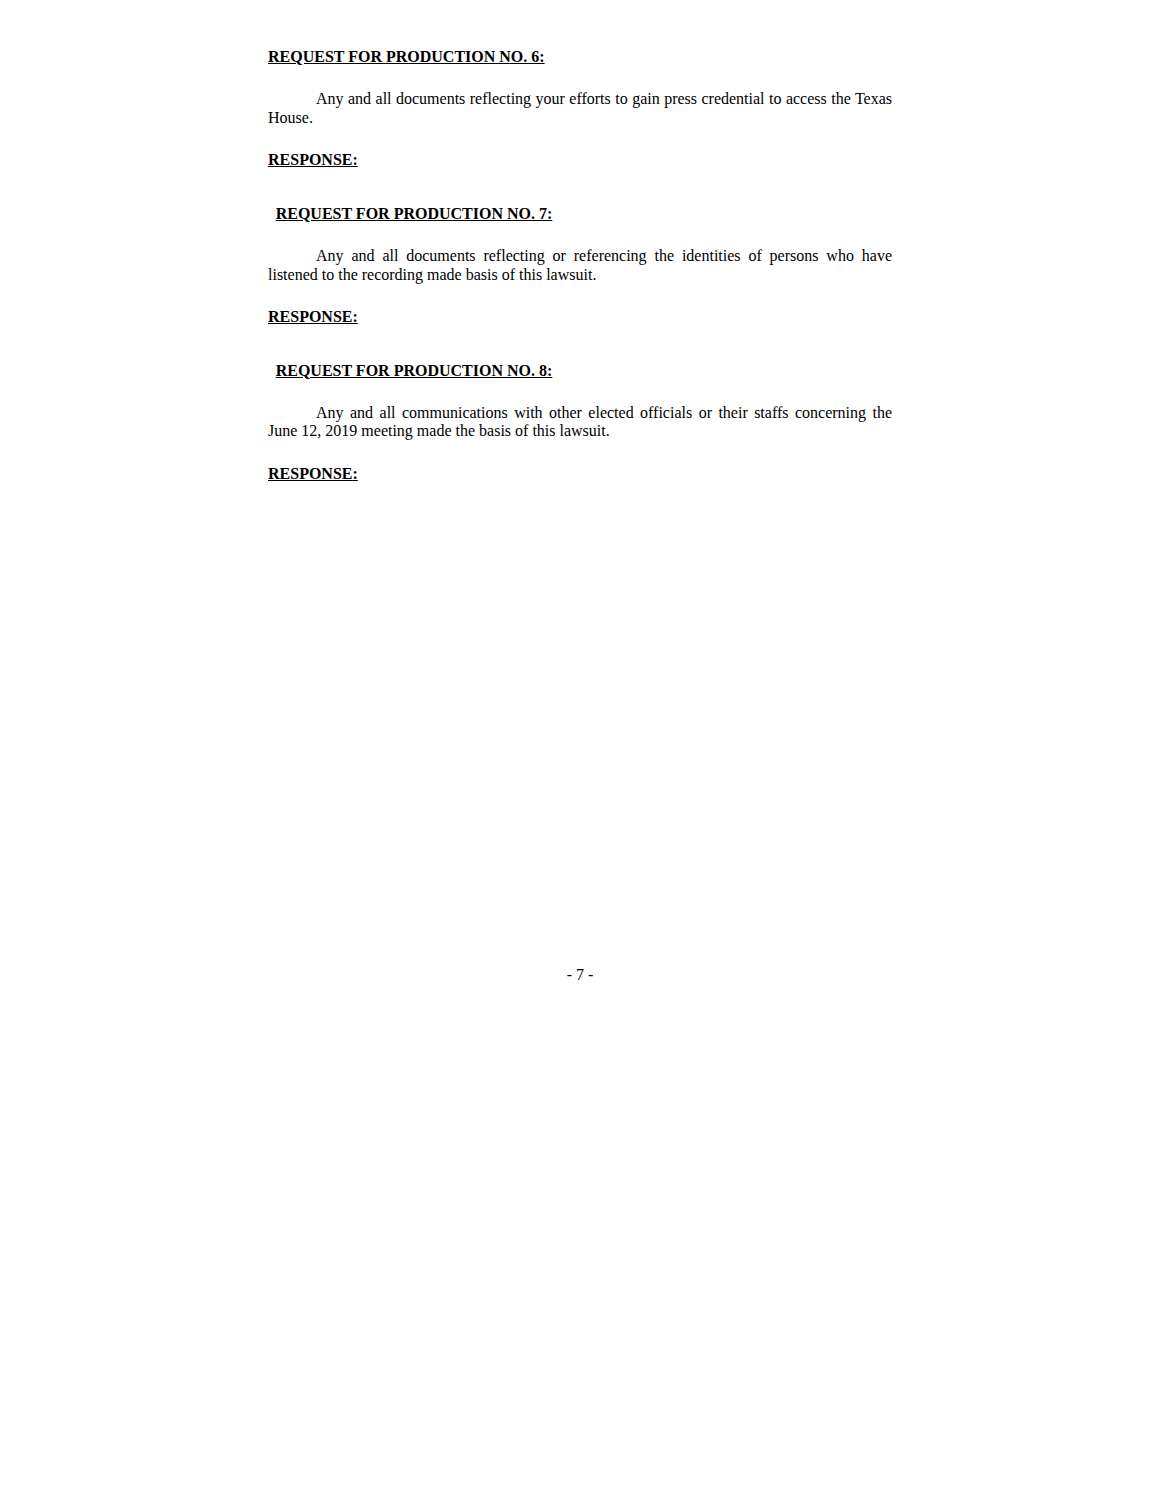REQUEST FOR PRODUCTION NO. 6:
Any and all documents reflecting your efforts to gain press credential to access the Texas House.
RESPONSE:
REQUEST FOR PRODUCTION NO. 7:
Any and all documents reflecting or referencing the identities of persons who have listened to the recording made basis of this lawsuit.
RESPONSE:
REQUEST FOR PRODUCTION NO. 8:
Any and all communications with other elected officials or their staffs concerning the June 12, 2019 meeting made the basis of this lawsuit.
RESPONSE:
- 7 -